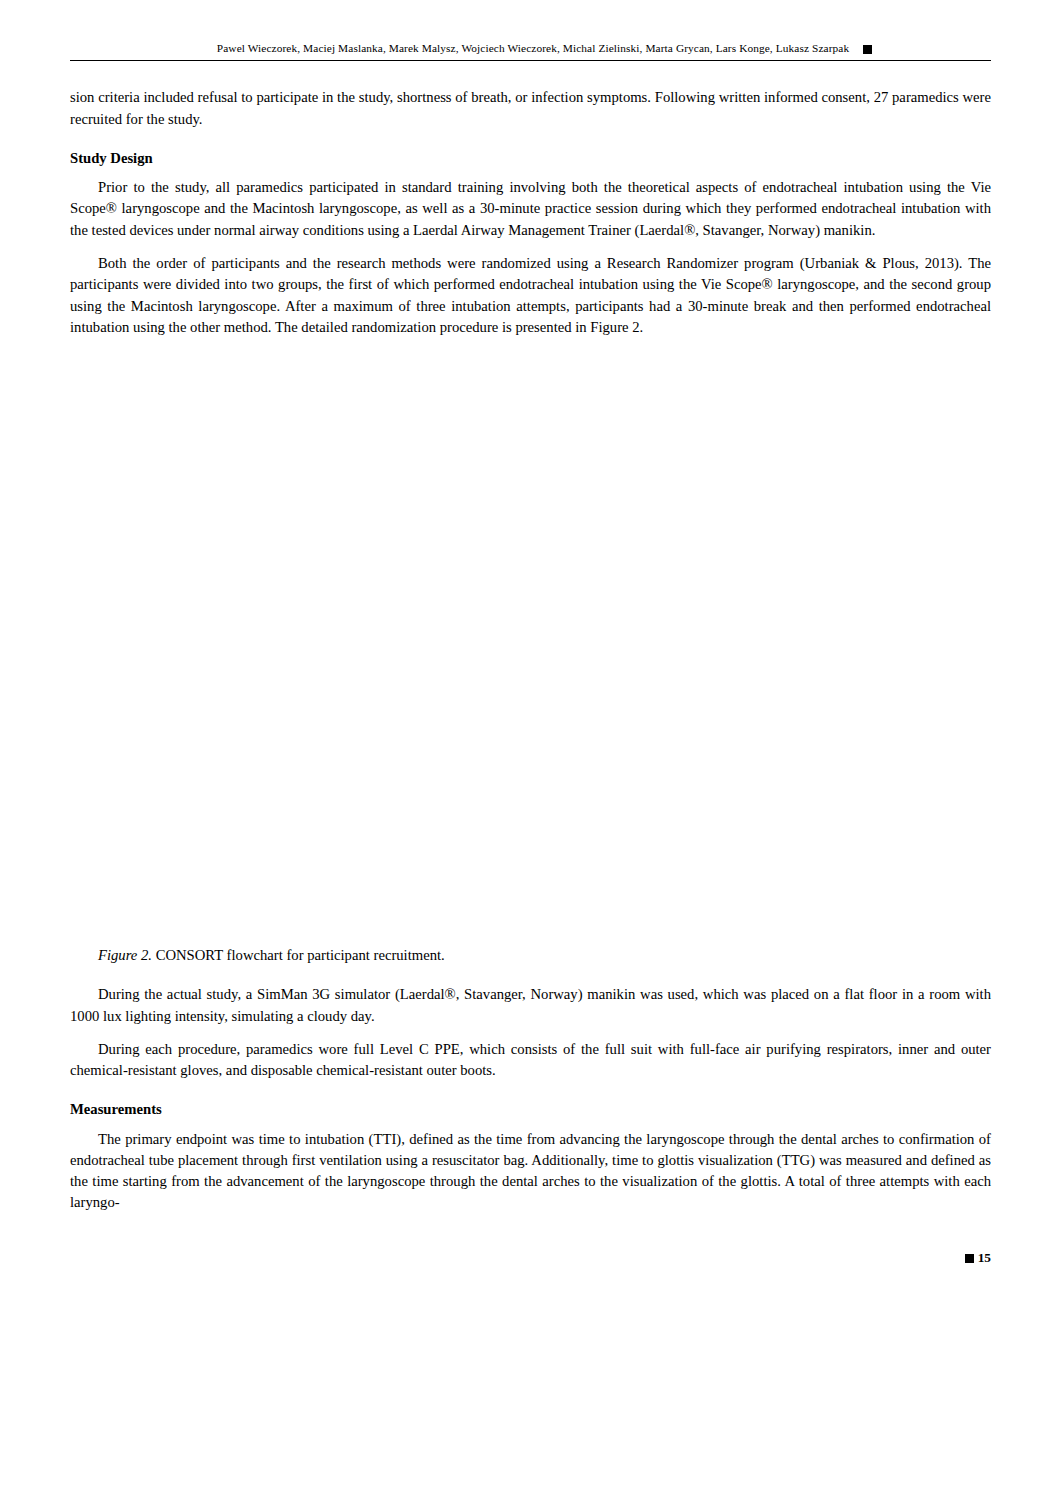Pawel Wieczorek, Maciej Maslanka, Marek Malysz, Wojciech Wieczorek, Michal Zielinski, Marta Grycan, Lars Konge, Lukasz Szarpak
sion criteria included refusal to participate in the study, shortness of breath, or infection symptoms. Following written informed consent, 27 paramedics were recruited for the study.
Study Design
Prior to the study, all paramedics participated in standard training involving both the theoretical aspects of endotracheal intubation using the Vie Scope® laryngoscope and the Macintosh laryngoscope, as well as a 30-minute practice session during which they performed endotracheal intubation with the tested devices under normal airway conditions using a Laerdal Airway Management Trainer (Laerdal®, Stavanger, Norway) manikin.
Both the order of participants and the research methods were randomized using a Research Randomizer program (Urbaniak & Plous, 2013). The participants were divided into two groups, the first of which performed endotracheal intubation using the Vie Scope® laryngoscope, and the second group using the Macintosh laryngoscope. After a maximum of three intubation attempts, participants had a 30-minute break and then performed endotracheal intubation using the other method. The detailed randomization procedure is presented in Figure 2.
Figure 2. CONSORT flowchart for participant recruitment.
During the actual study, a SimMan 3G simulator (Laerdal®, Stavanger, Norway) manikin was used, which was placed on a flat floor in a room with 1000 lux lighting intensity, simulating a cloudy day.
During each procedure, paramedics wore full Level C PPE, which consists of the full suit with full-face air purifying respirators, inner and outer chemical-resistant gloves, and disposable chemical-resistant outer boots.
Measurements
The primary endpoint was time to intubation (TTI), defined as the time from advancing the laryngoscope through the dental arches to confirmation of endotracheal tube placement through first ventilation using a resuscitator bag. Additionally, time to glottis visualization (TTG) was measured and defined as the time starting from the advancement of the laryngoscope through the dental arches to the visualization of the glottis. A total of three attempts with each laryngo-
15